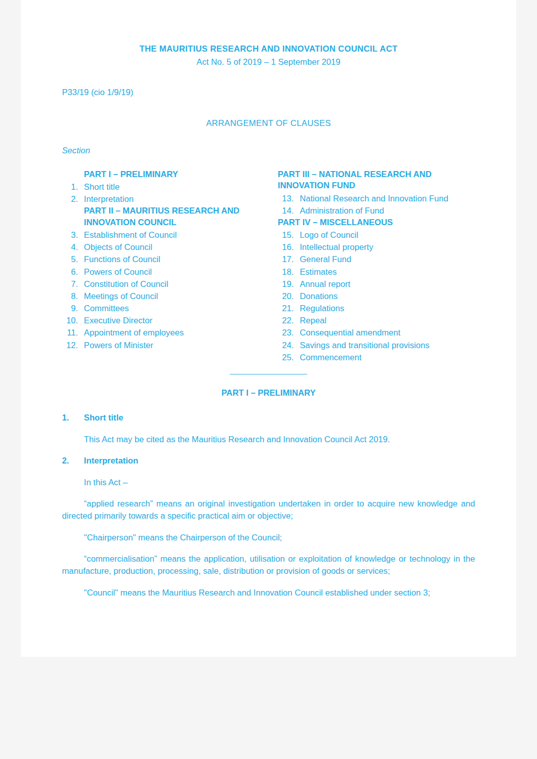THE MAURITIUS RESEARCH AND INNOVATION COUNCIL ACT
Act No. 5 of 2019 – 1 September 2019
P33/19 (cio 1/9/19)
ARRANGEMENT OF CLAUSES
Section
PART I – PRELIMINARY
1. Short title
2. Interpretation
PART II – MAURITIUS RESEARCH AND INNOVATION COUNCIL
3. Establishment of Council
4. Objects of Council
5. Functions of Council
6. Powers of Council
7. Constitution of Council
8. Meetings of Council
9. Committees
10. Executive Director
11. Appointment of employees
12. Powers of Minister
PART III – NATIONAL RESEARCH AND INNOVATION FUND
13. National Research and Innovation Fund
14. Administration of Fund
PART IV – MISCELLANEOUS
15. Logo of Council
16. Intellectual property
17. General Fund
18. Estimates
19. Annual report
20. Donations
21. Regulations
22. Repeal
23. Consequential amendment
24. Savings and transitional provisions
25. Commencement
PART I – PRELIMINARY
1. Short title
This Act may be cited as the Mauritius Research and Innovation Council Act 2019.
2. Interpretation
In this Act –
“applied research” means an original investigation undertaken in order to acquire new knowledge and directed primarily towards a specific practical aim or objective;
"Chairperson" means the Chairperson of the Council;
“commercialisation” means the application, utilisation or exploitation of knowledge or technology in the manufacture, production, processing, sale, distribution or provision of goods or services;
"Council" means the Mauritius Research and Innovation Council established under section 3;